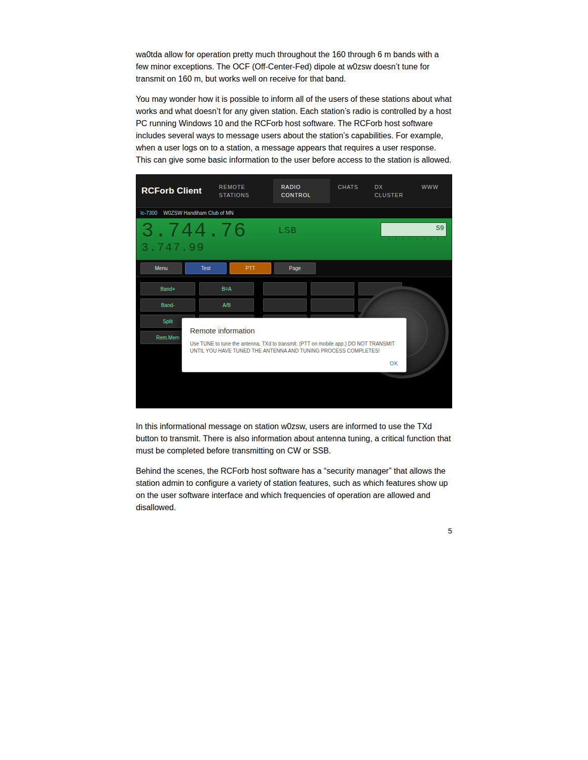wa0tda allow for operation pretty much throughout the 160 through 6 m bands with a few minor exceptions. The OCF (Off-Center-Fed) dipole at w0zsw doesn’t tune for transmit on 160 m, but works well on receive for that band.
You may wonder how it is possible to inform all of the users of these stations about what works and what doesn’t for any given station. Each station’s radio is controlled by a host PC running Windows 10 and the RCForb host software. The RCForb host software includes several ways to message users about the station’s capabilities. For example, when a user logs on to a station, a message appears that requires a user response. This can give some basic information to the user before access to the station is allowed.
RCForb Client
Remote Stations
Radio Control
Chats
DX Cluster
WWW
Ic-7300 W0ZSW Handiham Club of MN
3.744.76
3.747.99
LSB
S9
||||||||||
Menu
Test
PTT
Page
Band+
B=A
Band-
A/B
Split
Voice
Rem.Mem
Local.Mem
Remote information
Use TUNE to tune the antenna, TXd to transmit. (PTT on mobile app.) DO NOT TRANSMIT UNTIL YOU HAVE TUNED THE ANTENNA AND TUNING PROCESS COMPLETES!
OK
In this informational message on station w0zsw, users are informed to use the TXd button to transmit. There is also information about antenna tuning, a critical function that must be completed before transmitting on CW or SSB.
Behind the scenes, the RCForb host software has a “security manager” that allows the station admin to configure a variety of station features, such as which features show up on the user software interface and which frequencies of operation are allowed and disallowed.
5